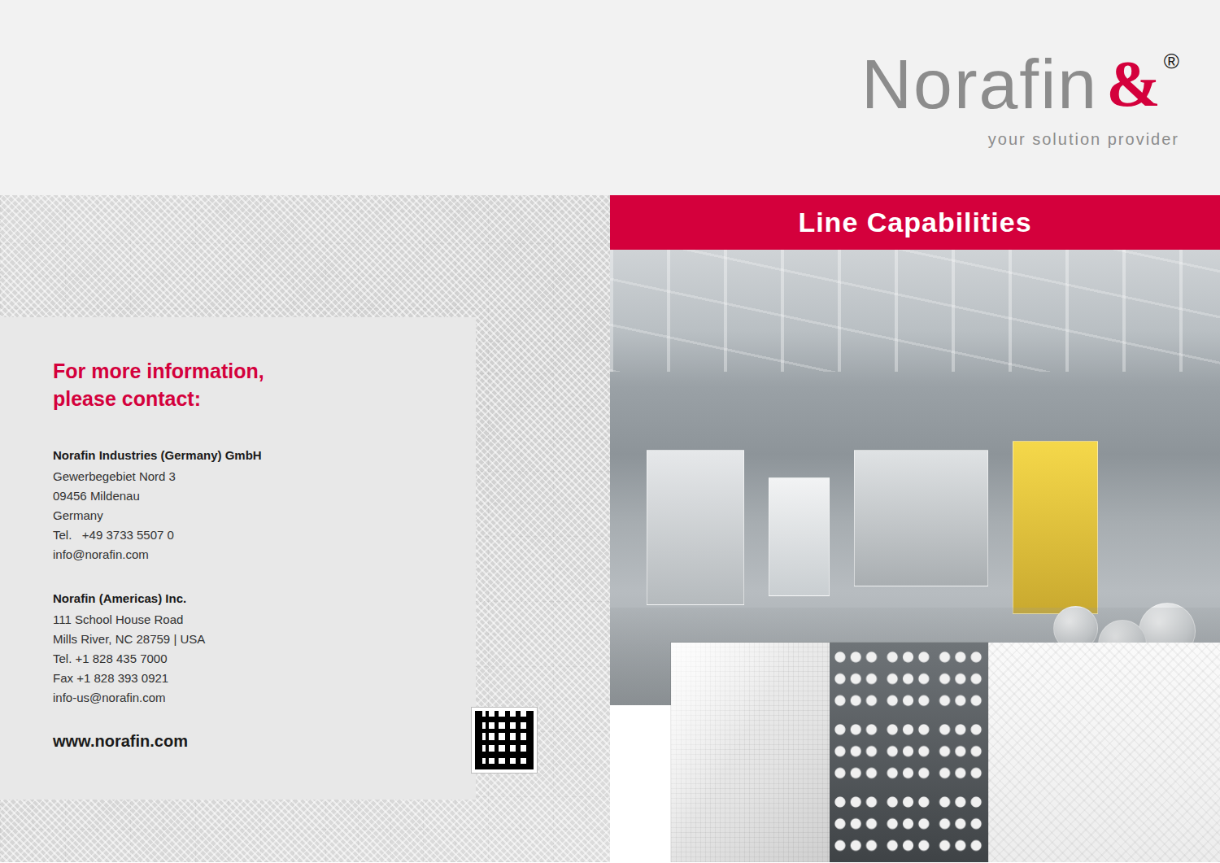Norafin&®
your solution provider
For more information,
please contact:
Norafin Industries (Germany) GmbH Gewerbegebiet Nord 3
09456 Mildenau
Germany
Tel. +49 3733 5507 0
info@norafin.com
Norafin (Americas) Inc. 111 School House Road
Mills River, NC 28759 | USA
Tel. +1 828 435 7000
Fax +1 828 393 0921
info-us@norafin.com
www.norafin.com
Line Capabilities